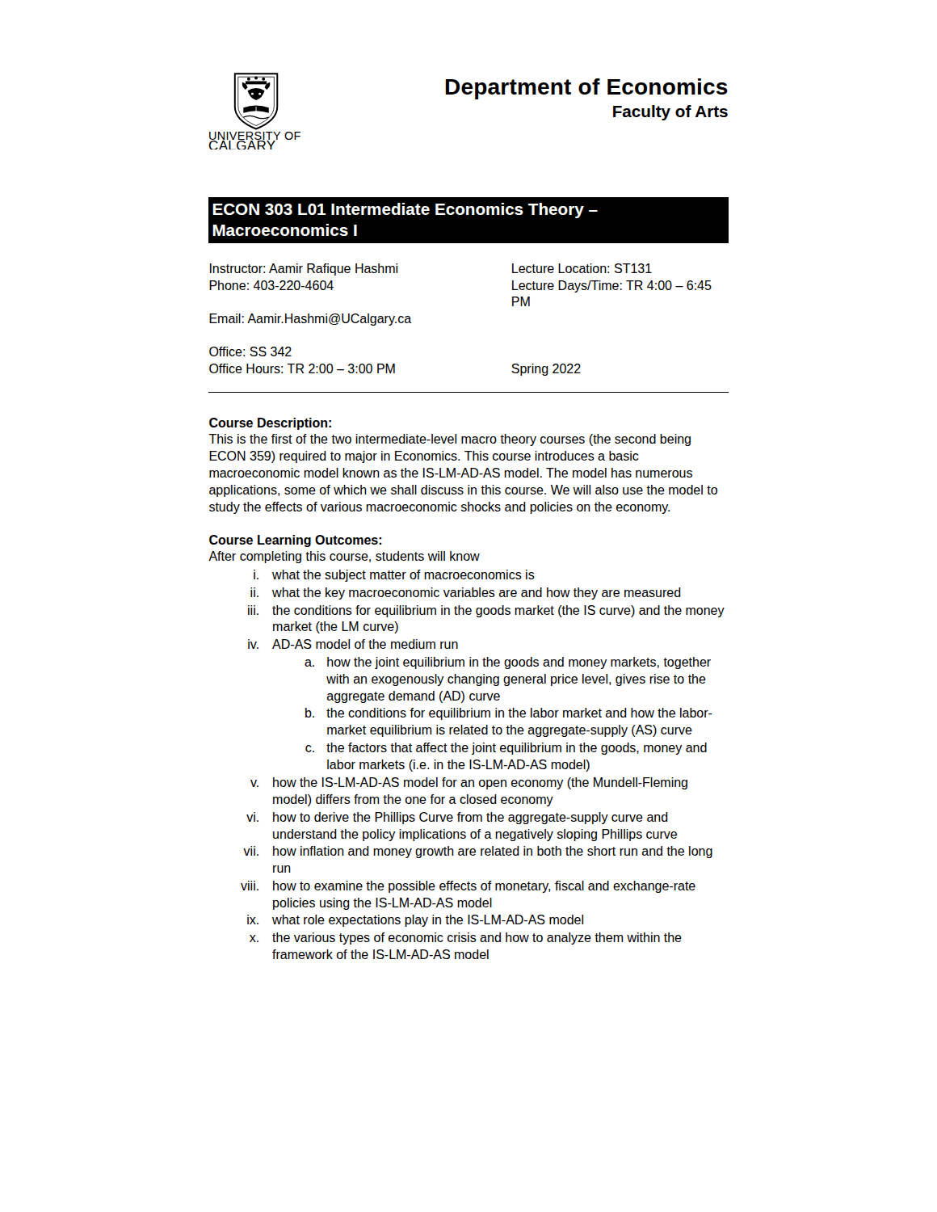UNIVERSITY OF CALGARY
Department of Economics
Faculty of Arts
ECON 303 L01 Intermediate Economics Theory – Macroeconomics I
Instructor: Aamir Rafique Hashmi
Lecture Location: ST131
Phone: 403-220-4604
Lecture Days/Time: TR 4:00 – 6:45 PM
Email: Aamir.Hashmi@UCalgary.ca
Office: SS 342
Office Hours: TR 2:00 – 3:00 PM
Spring 2022
Course Description:
This is the first of the two intermediate-level macro theory courses (the second being ECON 359) required to major in Economics. This course introduces a basic macroeconomic model known as the IS-LM-AD-AS model. The model has numerous applications, some of which we shall discuss in this course. We will also use the model to study the effects of various macroeconomic shocks and policies on the economy.
Course Learning Outcomes:
After completing this course, students will know
what the subject matter of macroeconomics is
what the key macroeconomic variables are and how they are measured
the conditions for equilibrium in the goods market (the IS curve) and the money market (the LM curve)
AD-AS model of the medium run
how the joint equilibrium in the goods and money markets, together with an exogenously changing general price level, gives rise to the aggregate demand (AD) curve
the conditions for equilibrium in the labor market and how the labor-market equilibrium is related to the aggregate-supply (AS) curve
the factors that affect the joint equilibrium in the goods, money and labor markets (i.e. in the IS-LM-AD-AS model)
how the IS-LM-AD-AS model for an open economy (the Mundell-Fleming model) differs from the one for a closed economy
how to derive the Phillips Curve from the aggregate-supply curve and understand the policy implications of a negatively sloping Phillips curve
how inflation and money growth are related in both the short run and the long run
how to examine the possible effects of monetary, fiscal and exchange-rate policies using the IS-LM-AD-AS model
what role expectations play in the IS-LM-AD-AS model
the various types of economic crisis and how to analyze them within the framework of the IS-LM-AD-AS model